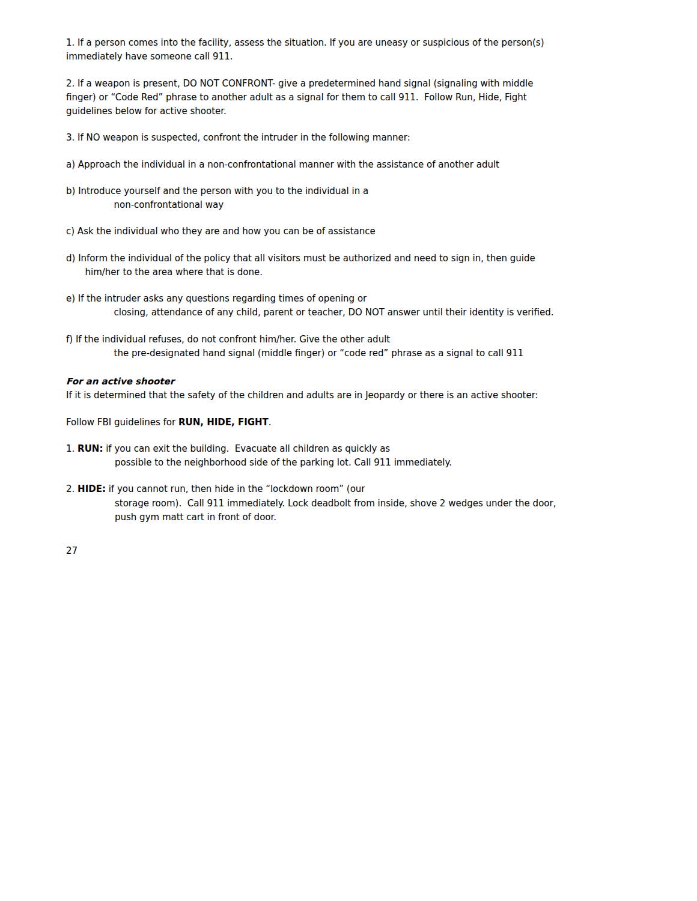1. If a person comes into the facility, assess the situation. If you are uneasy or suspicious of the person(s) immediately have someone call 911.
2. If a weapon is present, DO NOT CONFRONT- give a predetermined hand signal (signaling with middle finger) or “Code Red” phrase to another adult as a signal for them to call 911. Follow Run, Hide, Fight guidelines below for active shooter.
3. If NO weapon is suspected, confront the intruder in the following manner:
a) Approach the individual in a non-confrontational manner with the assistance of another adult
b) Introduce yourself and the person with you to the individual in anon-confrontational way
c) Ask the individual who they are and how you can be of assistance
d) Inform the individual of the policy that all visitors must be authorized and need to sign in, then guide him/her to the area where that is done.
e) If the intruder asks any questions regarding times of opening orclosing, attendance of any child, parent or teacher, DO NOT answer until their identity is verified.
f) If the individual refuses, do not confront him/her. Give the other adultthe pre-designated hand signal (middle finger) or “code red” phrase as a signal to call 911
For an active shooter
If it is determined that the safety of the children and adults are in Jeopardy or there is an active shooter:
Follow FBI guidelines for RUN, HIDE, FIGHT.
1. RUN: if you can exit the building. Evacuate all children as quickly aspossible to the neighborhood side of the parking lot. Call 911 immediately.
2. HIDE: if you cannot run, then hide in the “lockdown room” (ourstorage room). Call 911 immediately. Lock deadbolt from inside, shove 2 wedges under the door, push gym matt cart in front of door.
27